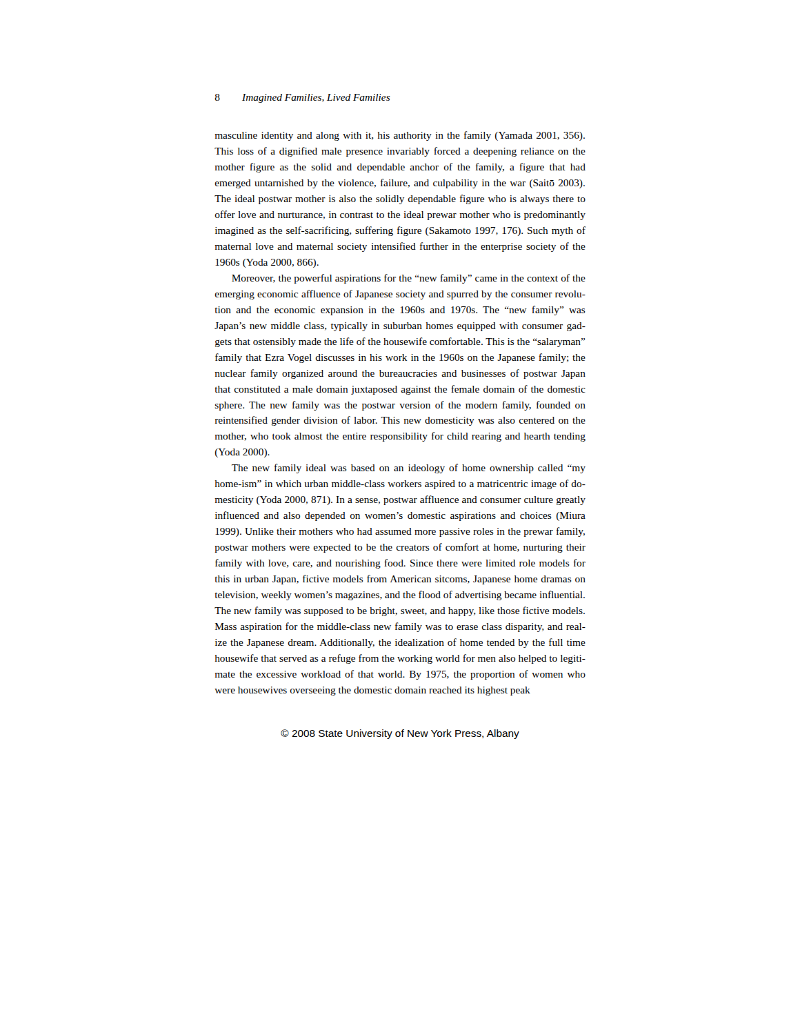8 Imagined Families, Lived Families
masculine identity and along with it, his authority in the family (Yamada 2001, 356). This loss of a dignified male presence invariably forced a deepening reliance on the mother figure as the solid and dependable anchor of the family, a figure that had emerged untarnished by the violence, failure, and culpability in the war (Saitō 2003). The ideal postwar mother is also the solidly dependable figure who is always there to offer love and nurturance, in contrast to the ideal prewar mother who is predominantly imagined as the self-sacrificing, suffering figure (Sakamoto 1997, 176). Such myth of maternal love and maternal society intensified further in the enterprise society of the 1960s (Yoda 2000, 866).
Moreover, the powerful aspirations for the “new family” came in the context of the emerging economic affluence of Japanese society and spurred by the consumer revolution and the economic expansion in the 1960s and 1970s. The “new family” was Japan’s new middle class, typically in suburban homes equipped with consumer gadgets that ostensibly made the life of the housewife comfortable. This is the “salaryman” family that Ezra Vogel discusses in his work in the 1960s on the Japanese family; the nuclear family organized around the bureaucracies and businesses of postwar Japan that constituted a male domain juxtaposed against the female domain of the domestic sphere. The new family was the postwar version of the modern family, founded on reintensified gender division of labor. This new domesticity was also centered on the mother, who took almost the entire responsibility for child rearing and hearth tending (Yoda 2000).
The new family ideal was based on an ideology of home ownership called “my home-ism” in which urban middle-class workers aspired to a matricentric image of domesticity (Yoda 2000, 871). In a sense, postwar affluence and consumer culture greatly influenced and also depended on women’s domestic aspirations and choices (Miura 1999). Unlike their mothers who had assumed more passive roles in the prewar family, postwar mothers were expected to be the creators of comfort at home, nurturing their family with love, care, and nourishing food. Since there were limited role models for this in urban Japan, fictive models from American sitcoms, Japanese home dramas on television, weekly women’s magazines, and the flood of advertising became influential. The new family was supposed to be bright, sweet, and happy, like those fictive models. Mass aspiration for the middle-class new family was to erase class disparity, and realize the Japanese dream. Additionally, the idealization of home tended by the full time housewife that served as a refuge from the working world for men also helped to legitimate the excessive workload of that world. By 1975, the proportion of women who were housewives overseeing the domestic domain reached its highest peak
© 2008 State University of New York Press, Albany